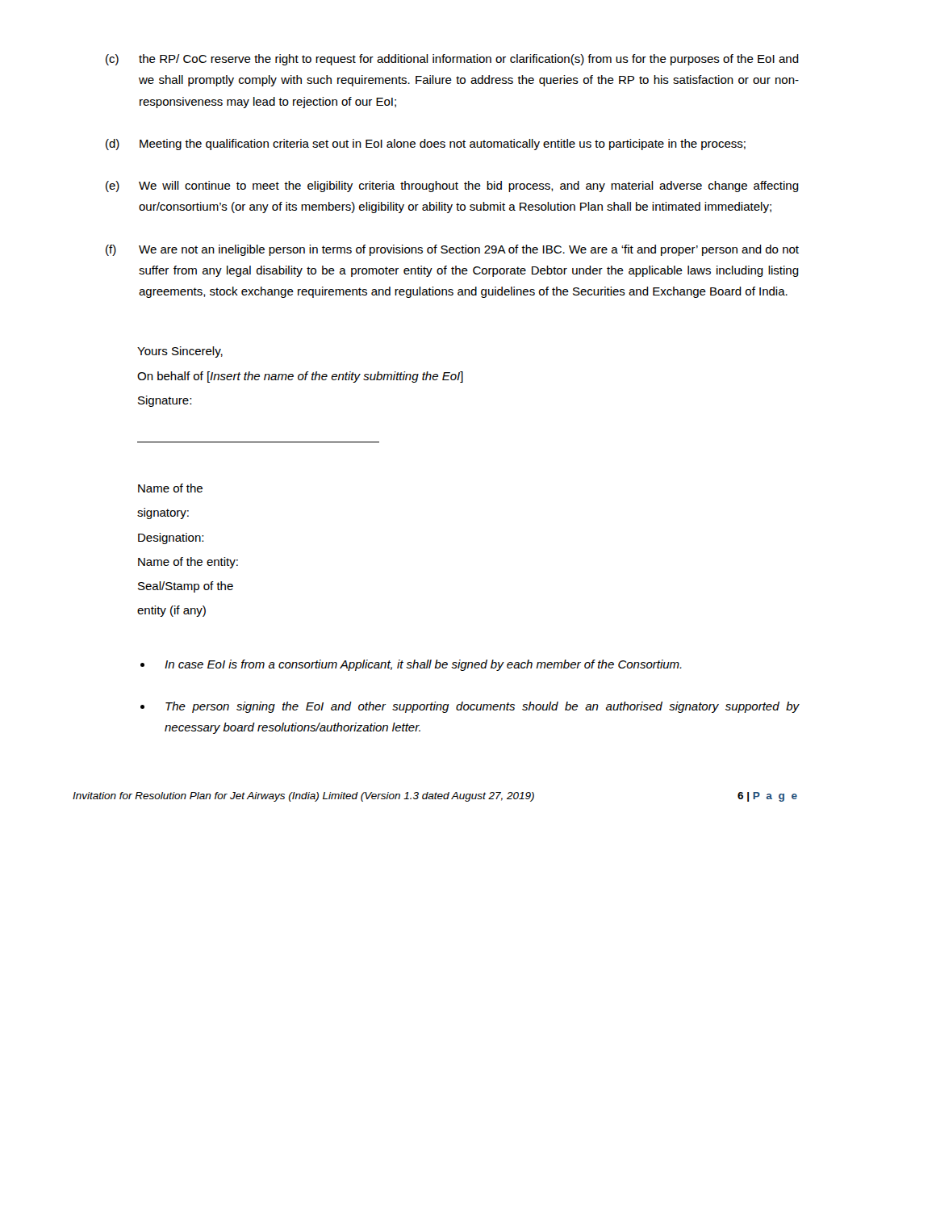(c) the RP/ CoC reserve the right to request for additional information or clarification(s) from us for the purposes of the EoI and we shall promptly comply with such requirements. Failure to address the queries of the RP to his satisfaction or our non-responsiveness may lead to rejection of our EoI;
(d) Meeting the qualification criteria set out in EoI alone does not automatically entitle us to participate in the process;
(e) We will continue to meet the eligibility criteria throughout the bid process, and any material adverse change affecting our/consortium’s (or any of its members) eligibility or ability to submit a Resolution Plan shall be intimated immediately;
(f) We are not an ineligible person in terms of provisions of Section 29A of the IBC. We are a ‘fit and proper’ person and do not suffer from any legal disability to be a promoter entity of the Corporate Debtor under the applicable laws including listing agreements, stock exchange requirements and regulations and guidelines of the Securities and Exchange Board of India.
Yours Sincerely,
On behalf of [Insert the name of the entity submitting the EoI]
Signature:
Name of the
signatory:
Designation:
Name of the entity:
Seal/Stamp of the
entity (if any)
In case EoI is from a consortium Applicant, it shall be signed by each member of the Consortium.
The person signing the EoI and other supporting documents should be an authorised signatory supported by necessary board resolutions/authorization letter.
Invitation for Resolution Plan for Jet Airways (India) Limited (Version 1.3 dated August 27, 2019) 6 | P a g e